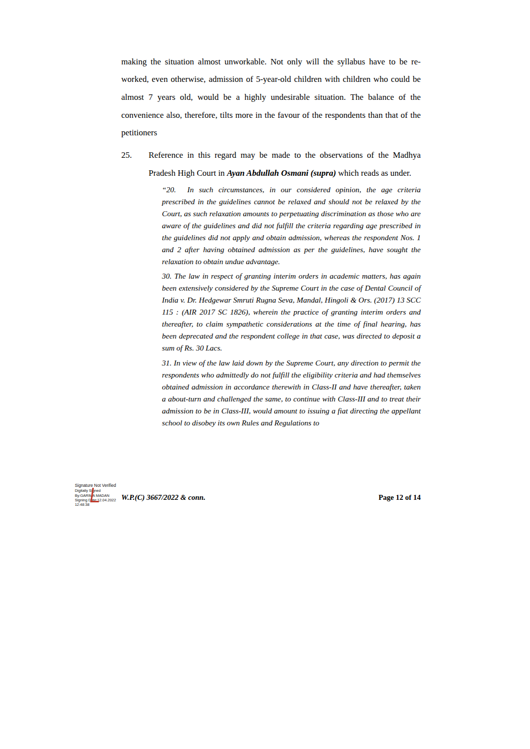making the situation almost unworkable. Not only will the syllabus have to be re-worked, even otherwise, admission of 5-year-old children with children who could be almost 7 years old, would be a highly undesirable situation. The balance of the convenience also, therefore, tilts more in the favour of the respondents than that of the petitioners
25.
Reference in this regard may be made to the observations of the Madhya Pradesh High Court in Ayan Abdullah Osmani (supra) which reads as under.
“20. In such circumstances, in our considered opinion, the age criteria prescribed in the guidelines cannot be relaxed and should not be relaxed by the Court, as such relaxation amounts to perpetuating discrimination as those who are aware of the guidelines and did not fulfill the criteria regarding age prescribed in the guidelines did not apply and obtain admission, whereas the respondent Nos. 1 and 2 after having obtained admission as per the guidelines, have sought the relaxation to obtain undue advantage.
30. The law in respect of granting interim orders in academic matters, has again been extensively considered by the Supreme Court in the case of Dental Council of India v. Dr. Hedgewar Smruti Rugna Seva, Mandal, Hingoli & Ors. (2017) 13 SCC 115 : (AIR 2017 SC 1826), wherein the practice of granting interim orders and thereafter, to claim sympathetic considerations at the time of final hearing, has been deprecated and the respondent college in that case, was directed to deposit a sum of Rs. 30 Lacs.
31. In view of the law laid down by the Supreme Court, any direction to permit the respondents who admittedly do not fulfill the eligibility criteria and had themselves obtained admission in accordance therewith in Class-II and have thereafter, taken a about-turn and challenged the same, to continue with Class-III and to treat their admission to be in Class-III, would amount to issuing a fiat directing the appellant school to disobey its own Rules and Regulations to
Signature Not Verified
Digitally Signed
By:GARIMA MADAN
Signing Date:12.04.2022
12:48:38
W.P.(C) 3667/2022 & conn.
Page 12 of 14